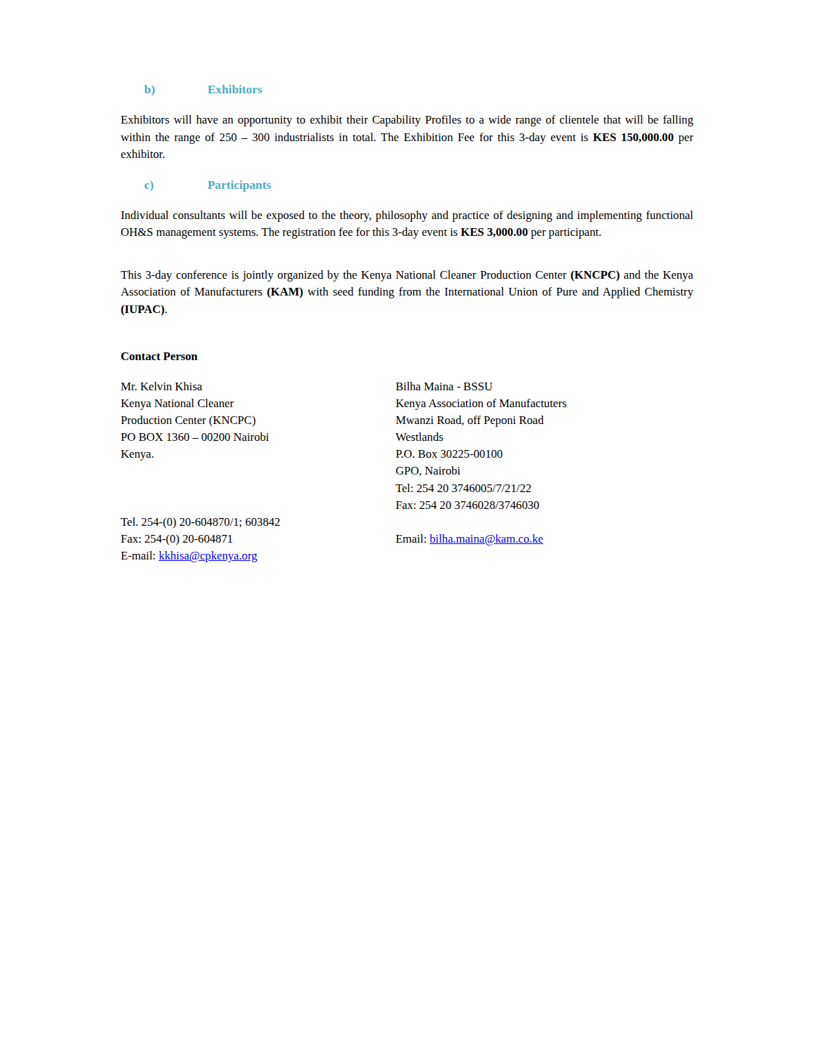b) Exhibitors
Exhibitors will have an opportunity to exhibit their Capability Profiles to a wide range of clientele that will be falling within the range of 250 – 300 industrialists in total. The Exhibition Fee for this 3-day event is KES 150,000.00 per exhibitor.
c) Participants
Individual consultants will be exposed to the theory, philosophy and practice of designing and implementing functional OH&S management systems. The registration fee for this 3-day event is KES 3,000.00 per participant.
This 3-day conference is jointly organized by the Kenya National Cleaner Production Center (KNCPC) and the Kenya Association of Manufacturers (KAM) with seed funding from the International Union of Pure and Applied Chemistry (IUPAC).
Contact Person
| Mr. Kelvin Khisa Kenya National Cleaner Production Center (KNCPC) PO BOX 1360 – 00200 Nairobi Kenya. | Bilha Maina - BSSU Kenya Association of Manufactuters Mwanzi Road, off Peponi Road Westlands P.O. Box 30225-00100 GPO, Nairobi Tel: 254 20 3746005/7/21/22 |
| Tel. 254-(0) 20-604870/1; 603842 Fax: 254-(0) 20-604871 E-mail: kkhisa@cpkenya.org | Fax: 254 20 3746028/3746030 Email: bilha.maina@kam.co.ke |